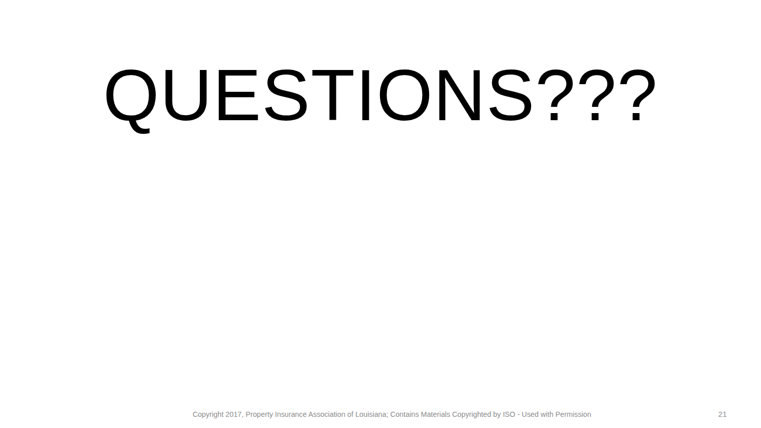QUESTIONS???
Copyright 2017, Property Insurance Association of Louisiana; Contains Materials Copyrighted by ISO - Used with Permission
21